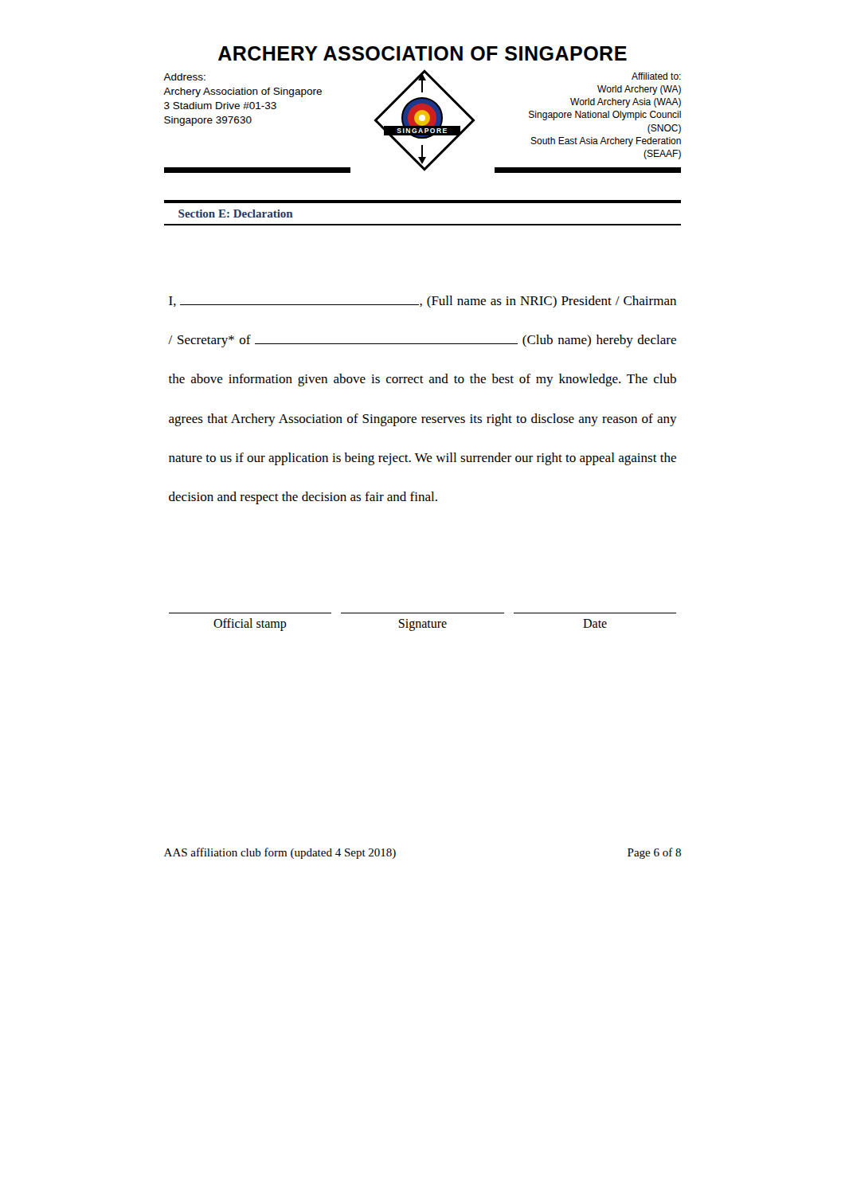ARCHERY ASSOCIATION OF SINGAPORE
Address:
Archery Association of Singapore
3 Stadium Drive #01-33
Singapore 397630
SINGAPORE
Affiliated to:
World Archery (WA)
World Archery Asia (WAA)
Singapore National Olympic Council (SNOC)
South East Asia Archery Federation (SEAAF)
Section E: Declaration
I, , (Full name as in NRIC) President / Chairman / Secretary* of (Club name) hereby declare the above information given above is correct and to the best of my knowledge. The club agrees that Archery Association of Singapore reserves its right to disclose any reason of any nature to us if our application is being reject. We will surrender our right to appeal against the decision and respect the decision as fair and final.
Official stamp
Signature
Date
AAS affiliation club form (updated 4 Sept 2018)
Page 6 of 8